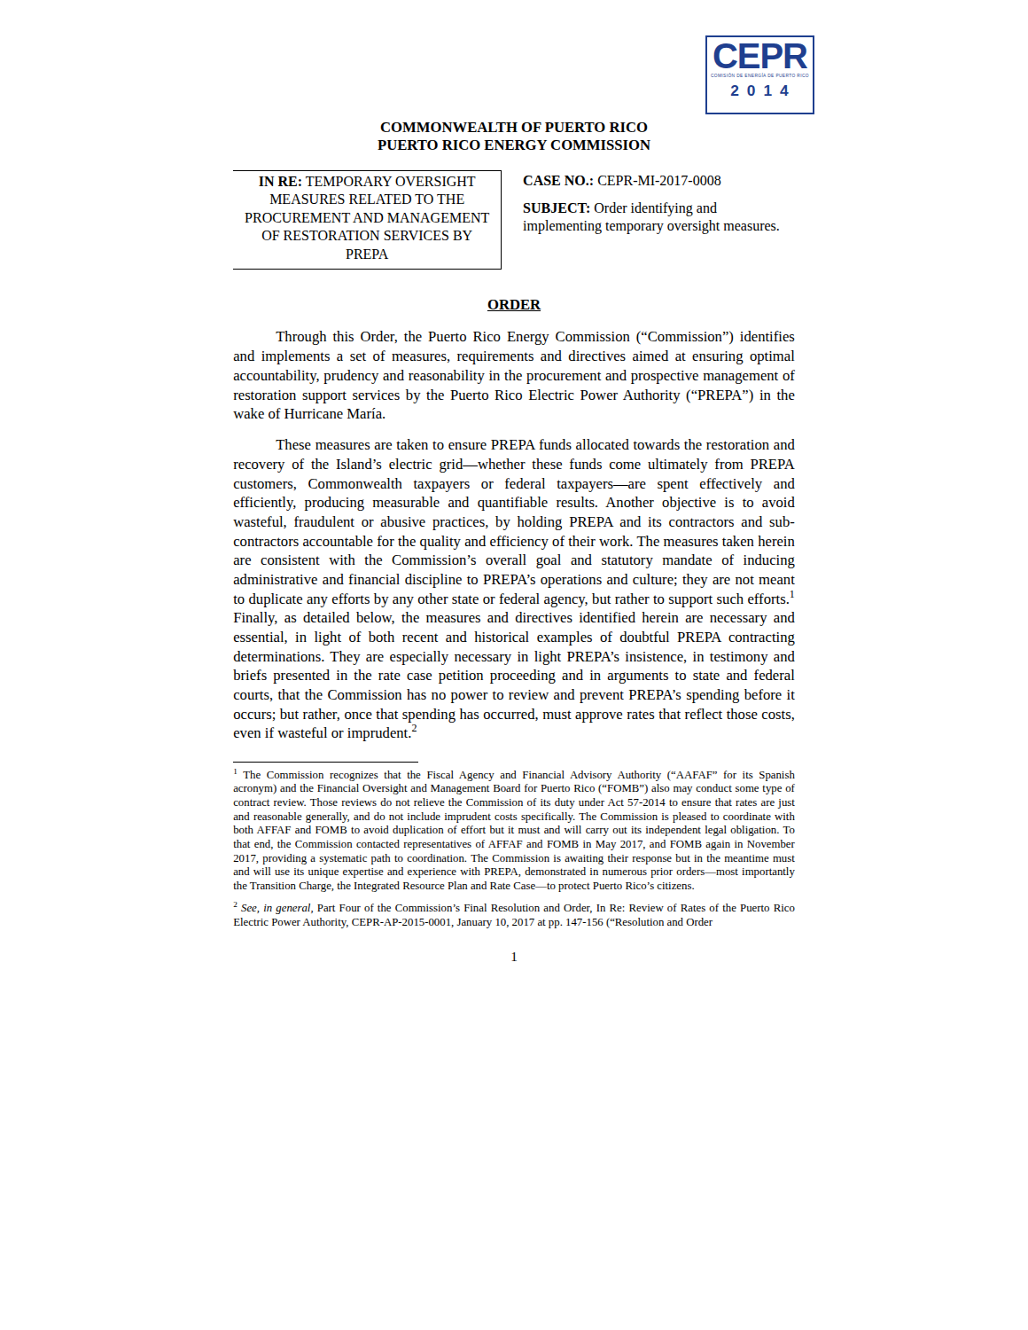CEPR
COMISIÓN DE ENERGÍA DE PUERTO RICO
2014
COMMONWEALTH OF PUERTO RICO
PUERTO RICO ENERGY COMMISSION
| IN RE: TEMPORARY OVERSIGHT MEASURES RELATED TO THE PROCUREMENT AND MANAGEMENT OF RESTORATION SERVICES BY PREPA | | CASE NO.: CEPR-MI-2017-0008 SUBJECT: Order identifying and implementing temporary oversight measures. |
ORDER
Through this Order, the Puerto Rico Energy Commission (“Commission”) identifies and implements a set of measures, requirements and directives aimed at ensuring optimal accountability, prudency and reasonability in the procurement and prospective management of restoration support services by the Puerto Rico Electric Power Authority (“PREPA”) in the wake of Hurricane María.
These measures are taken to ensure PREPA funds allocated towards the restoration and recovery of the Island’s electric grid—whether these funds come ultimately from PREPA customers, Commonwealth taxpayers or federal taxpayers—are spent effectively and efficiently, producing measurable and quantifiable results. Another objective is to avoid wasteful, fraudulent or abusive practices, by holding PREPA and its contractors and sub-contractors accountable for the quality and efficiency of their work. The measures taken herein are consistent with the Commission’s overall goal and statutory mandate of inducing administrative and financial discipline to PREPA’s operations and culture; they are not meant to duplicate any efforts by any other state or federal agency, but rather to support such efforts.1 Finally, as detailed below, the measures and directives identified herein are necessary and essential, in light of both recent and historical examples of doubtful PREPA contracting determinations. They are especially necessary in light PREPA’s insistence, in testimony and briefs presented in the rate case petition proceeding and in arguments to state and federal courts, that the Commission has no power to review and prevent PREPA’s spending before it occurs; but rather, once that spending has occurred, must approve rates that reflect those costs, even if wasteful or imprudent.2
1 The Commission recognizes that the Fiscal Agency and Financial Advisory Authority (“AAFAF” for its Spanish acronym) and the Financial Oversight and Management Board for Puerto Rico (“FOMB”) also may conduct some type of contract review. Those reviews do not relieve the Commission of its duty under Act 57-2014 to ensure that rates are just and reasonable generally, and do not include imprudent costs specifically. The Commission is pleased to coordinate with both AFFAF and FOMB to avoid duplication of effort but it must and will carry out its independent legal obligation. To that end, the Commission contacted representatives of AFFAF and FOMB in May 2017, and FOMB again in November 2017, providing a systematic path to coordination. The Commission is awaiting their response but in the meantime must and will use its unique expertise and experience with PREPA, demonstrated in numerous prior orders—most importantly the Transition Charge, the Integrated Resource Plan and Rate Case—to protect Puerto Rico’s citizens.
2 See, in general, Part Four of the Commission’s Final Resolution and Order, In Re: Review of Rates of the Puerto Rico Electric Power Authority, CEPR-AP-2015-0001, January 10, 2017 at pp. 147-156 (“Resolution and Order
1